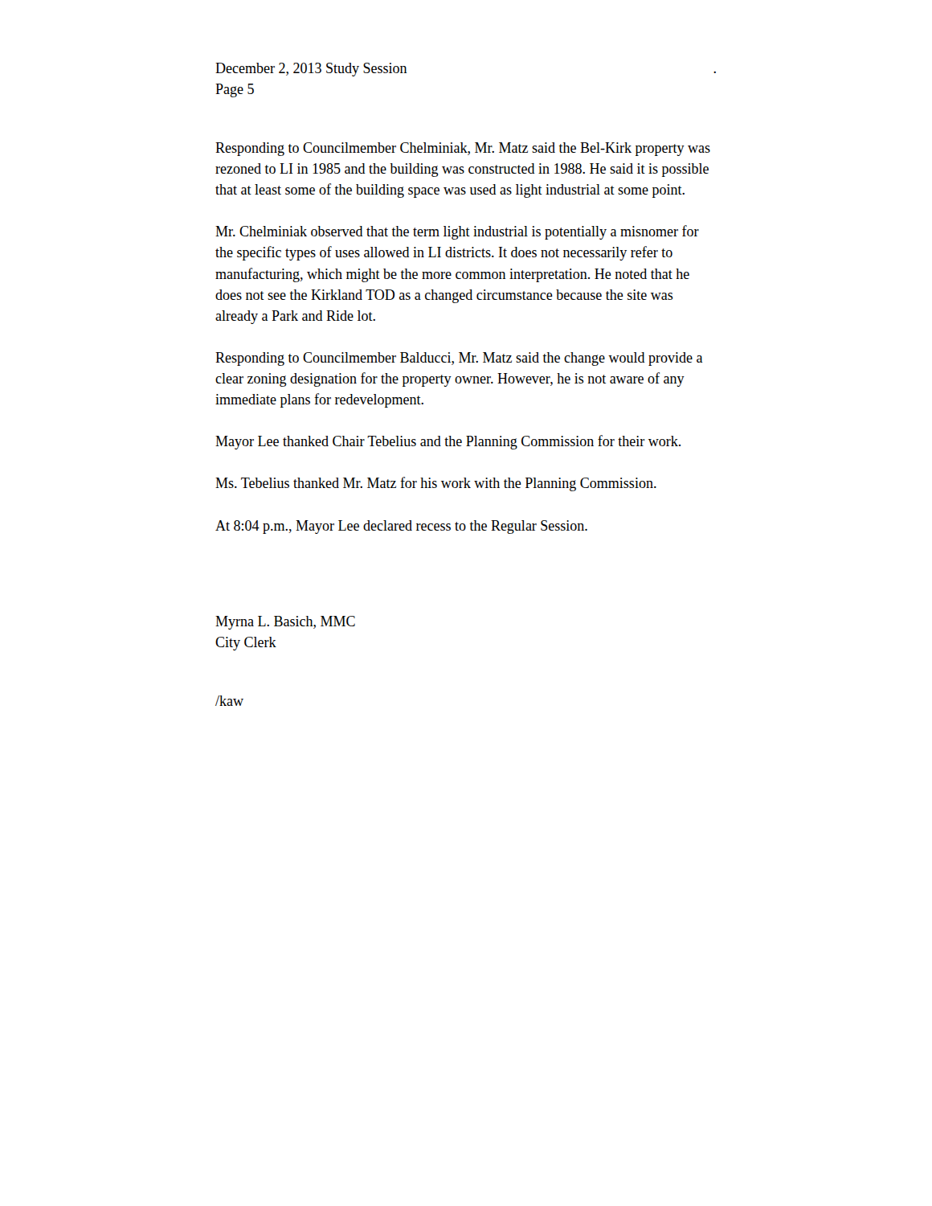December 2, 2013 Study Session Page 5
.
Responding to Councilmember Chelminiak, Mr. Matz said the Bel-Kirk property was rezoned to LI in 1985 and the building was constructed in 1988. He said it is possible that at least some of the building space was used as light industrial at some point.
Mr. Chelminiak observed that the term light industrial is potentially a misnomer for the specific types of uses allowed in LI districts. It does not necessarily refer to manufacturing, which might be the more common interpretation. He noted that he does not see the Kirkland TOD as a changed circumstance because the site was already a Park and Ride lot.
Responding to Councilmember Balducci, Mr. Matz said the change would provide a clear zoning designation for the property owner. However, he is not aware of any immediate plans for redevelopment.
Mayor Lee thanked Chair Tebelius and the Planning Commission for their work.
Ms. Tebelius thanked Mr. Matz for his work with the Planning Commission.
At 8:04 p.m., Mayor Lee declared recess to the Regular Session.
Myrna L. Basich, MMC City Clerk
/kaw